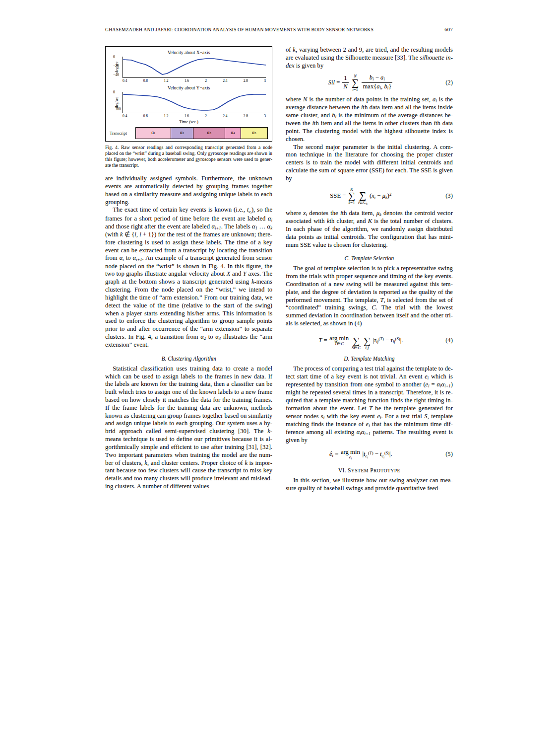Ghasemzadeh and Jafari: Coordination Analysis of Human Movements With Body Sensor Networks 607
Velocity about X−axis
deg/sec 0 −20 −40
0.40.81.21.622.42.83
Velocity about Y−axis
deg/sec 0 −300
0.40.81.21.622.42.83
Time (sec.)
Transcript
α1
α2
α3
α4
α5
Fig. 4. Raw sensor readings and corresponding transcript generated from a node placed on the “wrist” during a baseball swing. Only gyroscope readings are shown in this figure; however, both accelerometer and gyroscope sensors were used to generate the transcript.
are individually assigned symbols. Furthermore, the unknown events are automatically detected by grouping frames together based on a similarity measure and assigning unique labels to each grouping.
The exact time of certain key events is known (i.e., tei), so the frames for a short period of time before the event are labeled αi and those right after the event are labeled αi+1. The labels α1 … αk (with k ∉ {i, i + 1}) for the rest of the frames are unknown; therefore clustering is used to assign these labels. The time of a key event can be extracted from a transcript by locating the transition from αi to αi+1. An example of a transcript generated from sensor node placed on the “wrist” is shown in Fig. 4. In this figure, the two top graphs illustrate angular velocity about X and Y axes. The graph at the bottom shows a transcript generated using k-means clustering. From the node placed on the “wrist,” we intend to highlight the time of “arm extension.” From our training data, we detect the value of the time (relative to the start of the swing) when a player starts extending his/her arms. This information is used to enforce the clustering algorithm to group sample points prior to and after occurrence of the “arm extension” to separate clusters. In Fig. 4, a transition from α2 to α3 illustrates the “arm extension” event.
B. Clustering Algorithm
Statistical classification uses training data to create a model which can be used to assign labels to the frames in new data. If the labels are known for the training data, then a classifier can be built which tries to assign one of the known labels to a new frame based on how closely it matches the data for the training frames. If the frame labels for the training data are unknown, methods known as clustering can group frames together based on similarity and assign unique labels to each grouping. Our system uses a hybrid approach called semi-supervised clustering [30]. The k-means technique is used to define our primitives because it is algorithmically simple and efficient to use after training [31], [32]. Two important parameters when training the model are the number of clusters, k, and cluster centers. Proper choice of k is important because too few clusters will cause the transcript to miss key details and too many clusters will produce irrelevant and misleading clusters. A number of different values
of k, varying between 2 and 9, are tried, and the resulting models are evaluated using the Silhouette measure [33]. The silhouette index is given by
Sil = 1 N N∑i=1 bi − ai max{ai, bi}
(2)
where N is the number of data points in the training set, ai is the average distance between the ith data item and all the items inside same cluster, and bi is the minimum of the average distances between the ith item and all the items in other clusters than ith data point. The clustering model with the highest silhouette index is chosen.
The second major parameter is the initial clustering. A common technique in the literature for choosing the proper cluster centers is to train the model with different initial centroids and calculate the sum of square error (SSE) for each. The SSE is given by
SSE = K∑k=1 ∑i∈Ck (xi − μk)2
(3)
where xi denotes the ith data item, μk denotes the centroid vector associated with kth cluster, and K is the total number of clusters. In each phase of the algorithm, we randomly assign distributed data points as initial centroids. The configuration that has minimum SSE value is chosen for clustering.
C. Template Selection
The goal of template selection is to pick a representative swing from the trials with proper sequence and timing of the key events. Coordination of a new swing will be measured against this template, and the degree of deviation is reported as the quality of the performed movement. The template, T, is selected from the set of “coordinated” training swings, C. The trial with the lowest summed deviation in coordination between itself and the other trials is selected, as shown in (4)
T = arg min T∈C ∑S∈C ∑i,j |τij(T) − τij(S)|.
(4)
D. Template Matching
The process of comparing a test trial against the template to detect start time of a key event is not trivial. An event ei which is represented by transition from one symbol to another (ei = αi αi+1) might be repeated several times in a transcript. Therefore, it is required that a template matching function finds the right timing information about the event. Let T be the template generated for sensor nodes si with the key event ei. For a test trial S, template matching finds the instance of ei that has the minimum time difference among all existing αi αi+1 patterns. The resulting event is given by
êi = arg min ei |tei(T) − tei(S)|.
(5)
VI. SYSTEM PROTOTYPE
In this section, we illustrate how our swing analyzer can measure quality of baseball swings and provide quantitative feed-